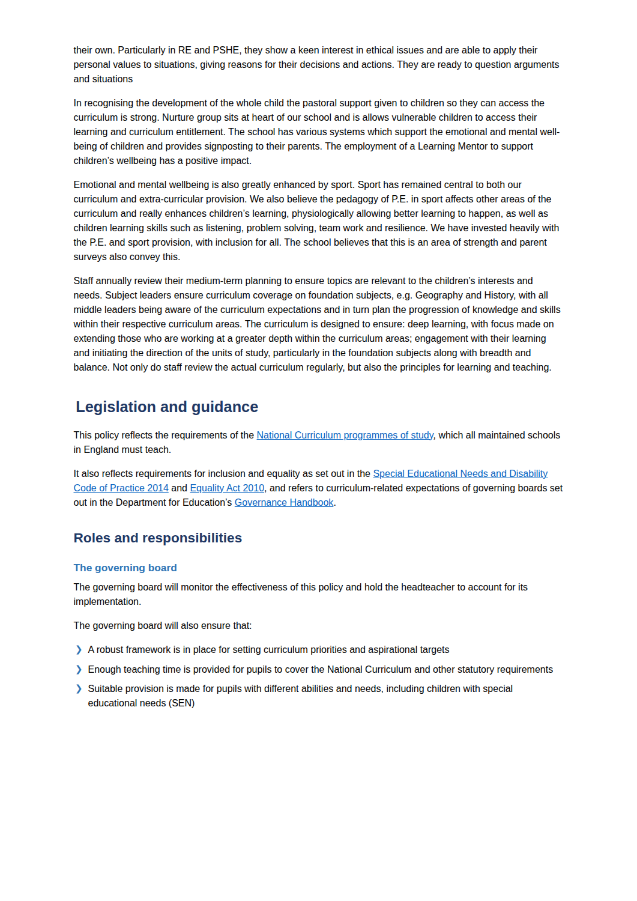their own. Particularly in RE and PSHE, they show a keen interest in ethical issues and are able to apply their personal values to situations, giving reasons for their decisions and actions. They are ready to question arguments and situations
In recognising the development of the whole child the pastoral support given to children so they can access the curriculum is strong. Nurture group sits at heart of our school and is allows vulnerable children to access their learning and curriculum entitlement. The school has various systems which support the emotional and mental well-being of children and provides signposting to their parents. The employment of a Learning Mentor to support children’s wellbeing has a positive impact.
Emotional and mental wellbeing is also greatly enhanced by sport. Sport has remained central to both our curriculum and extra-curricular provision. We also believe the pedagogy of P.E. in sport affects other areas of the curriculum and really enhances children’s learning, physiologically allowing better learning to happen, as well as children learning skills such as listening, problem solving, team work and resilience. We have invested heavily with the P.E. and sport provision, with inclusion for all. The school believes that this is an area of strength and parent surveys also convey this.
Staff annually review their medium-term planning to ensure topics are relevant to the children’s interests and needs. Subject leaders ensure curriculum coverage on foundation subjects, e.g. Geography and History, with all middle leaders being aware of the curriculum expectations and in turn plan the progression of knowledge and skills within their respective curriculum areas. The curriculum is designed to ensure: deep learning, with focus made on extending those who are working at a greater depth within the curriculum areas; engagement with their learning and initiating the direction of the units of study, particularly in the foundation subjects along with breadth and balance. Not only do staff review the actual curriculum regularly, but also the principles for learning and teaching.
Legislation and guidance
This policy reflects the requirements of the National Curriculum programmes of study, which all maintained schools in England must teach.
It also reflects requirements for inclusion and equality as set out in the Special Educational Needs and Disability Code of Practice 2014 and Equality Act 2010, and refers to curriculum-related expectations of governing boards set out in the Department for Education’s Governance Handbook.
Roles and responsibilities
The governing board
The governing board will monitor the effectiveness of this policy and hold the headteacher to account for its implementation.
The governing board will also ensure that:
A robust framework is in place for setting curriculum priorities and aspirational targets
Enough teaching time is provided for pupils to cover the National Curriculum and other statutory requirements
Suitable provision is made for pupils with different abilities and needs, including children with special educational needs (SEN)